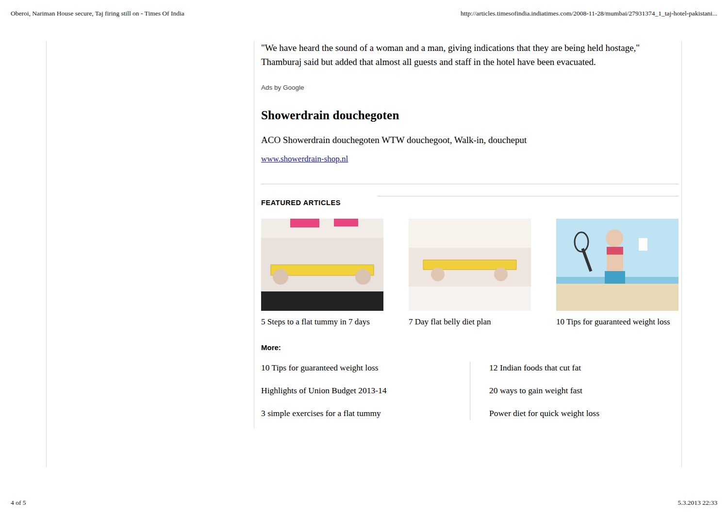Oberoi, Nariman House secure, Taj firing still on - Times Of India http://articles.timesofindia.indiatimes.com/2008-11-28/mumbai/27931374_1_taj-hotel-pakistani...
"We have heard the sound of a woman and a man, giving indications that they are being held hostage," Thamburaj said but added that almost all guests and staff in the hotel have been evacuated.
Ads by Google
Showerdrain douchegoten
ACO Showerdrain douchegoten WTW douchegoot, Walk-in, doucheput
www.showerdrain-shop.nl
FEATURED ARTICLES
5 Steps to a flat tummy in 7 days
7 Day flat belly diet plan
10 Tips for guaranteed weight loss
More:
10 Tips for guaranteed weight loss
Highlights of Union Budget 2013-14
3 simple exercises for a flat tummy
12 Indian foods that cut fat
20 ways to gain weight fast
Power diet for quick weight loss
4 of 5 5.3.2013 22:33